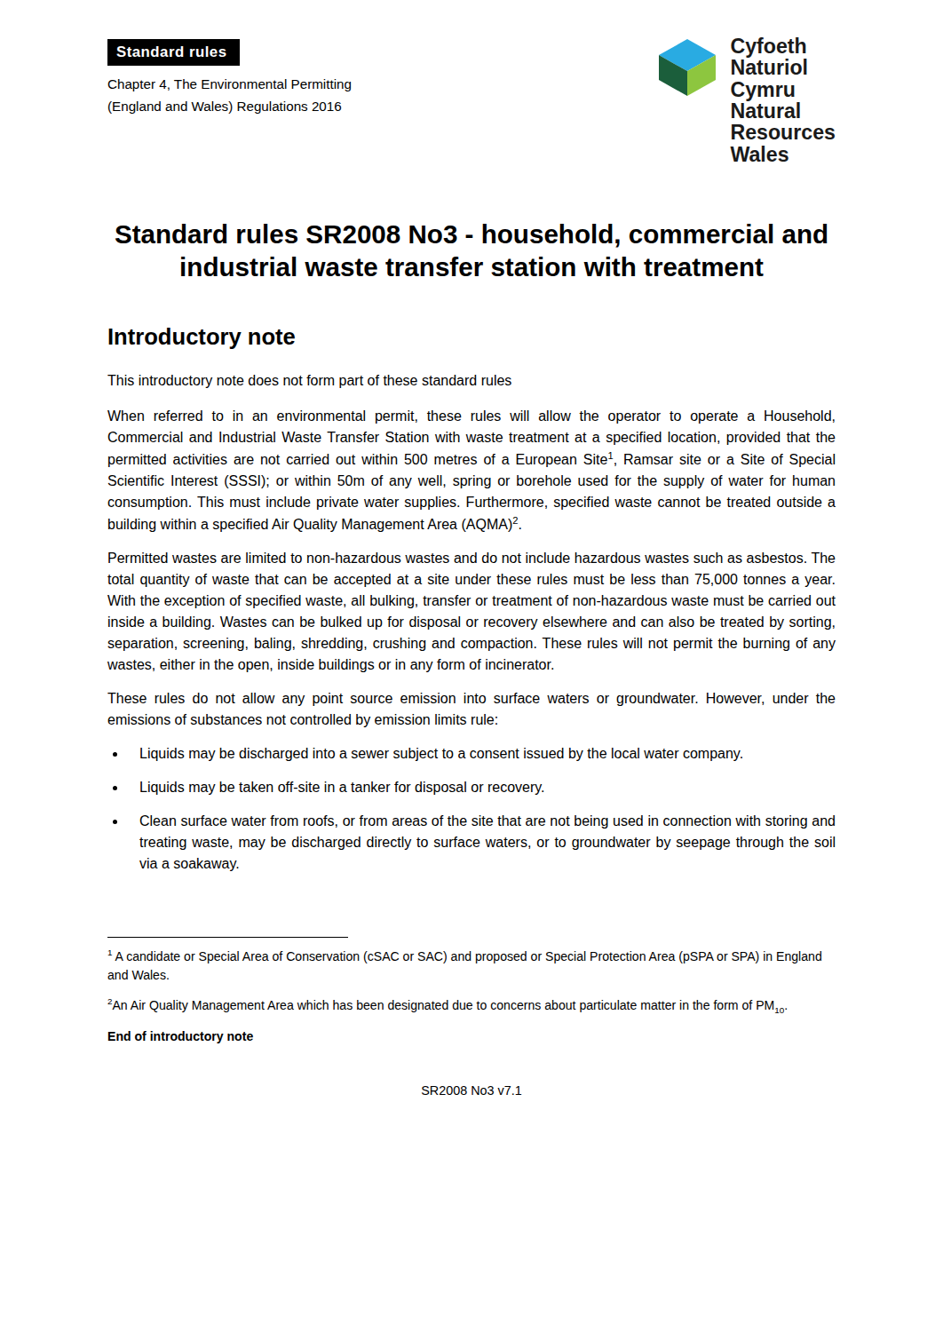Standard rules
Chapter 4, The Environmental Permitting
(England and Wales) Regulations 2016
Cyfoeth
Naturiol
Cymru
Natural
Resources
Wales
Standard rules SR2008 No3 - household, commercial and industrial waste transfer station with treatment
Introductory note
This introductory note does not form part of these standard rules
When referred to in an environmental permit, these rules will allow the operator to operate a Household, Commercial and Industrial Waste Transfer Station with waste treatment at a specified location, provided that the permitted activities are not carried out within 500 metres of a European Site1, Ramsar site or a Site of Special Scientific Interest (SSSI); or within 50m of any well, spring or borehole used for the supply of water for human consumption. This must include private water supplies. Furthermore, specified waste cannot be treated outside a building within a specified Air Quality Management Area (AQMA)2.
Permitted wastes are limited to non-hazardous wastes and do not include hazardous wastes such as asbestos. The total quantity of waste that can be accepted at a site under these rules must be less than 75,000 tonnes a year. With the exception of specified waste, all bulking, transfer or treatment of non-hazardous waste must be carried out inside a building. Wastes can be bulked up for disposal or recovery elsewhere and can also be treated by sorting, separation, screening, baling, shredding, crushing and compaction. These rules will not permit the burning of any wastes, either in the open, inside buildings or in any form of incinerator.
These rules do not allow any point source emission into surface waters or groundwater. However, under the emissions of substances not controlled by emission limits rule:
Liquids may be discharged into a sewer subject to a consent issued by the local water company.
Liquids may be taken off-site in a tanker for disposal or recovery.
Clean surface water from roofs, or from areas of the site that are not being used in connection with storing and treating waste, may be discharged directly to surface waters, or to groundwater by seepage through the soil via a soakaway.
1 A candidate or Special Area of Conservation (cSAC or SAC) and proposed or Special Protection Area (pSPA or SPA) in England and Wales.
2An Air Quality Management Area which has been designated due to concerns about particulate matter in the form of PM10.
End of introductory note
SR2008 No3 v7.1